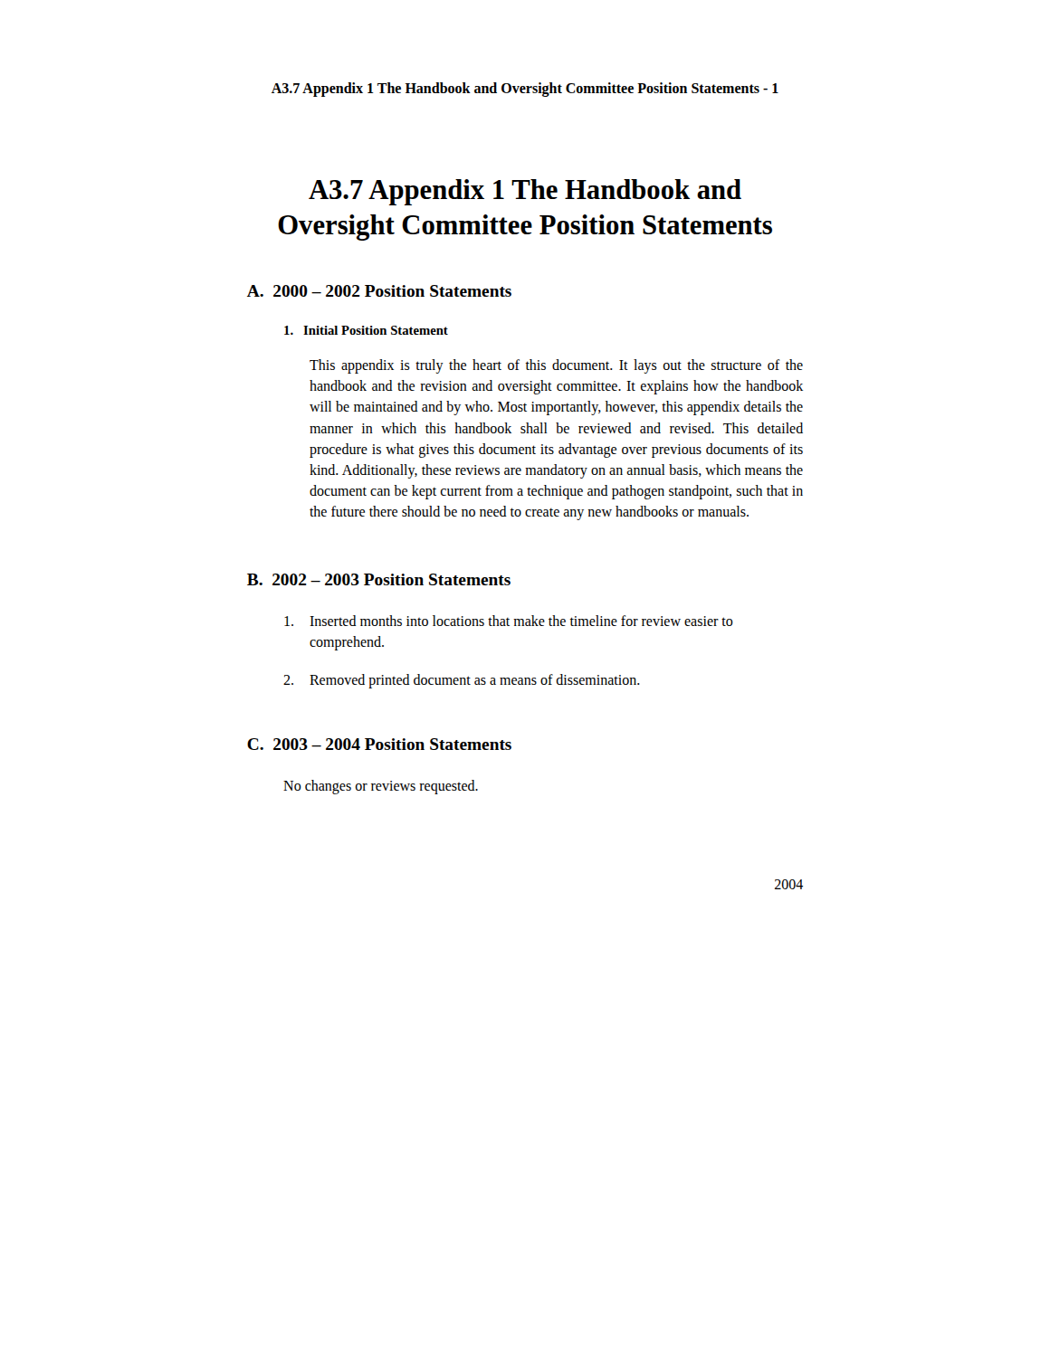A3.7 Appendix 1 The Handbook and Oversight Committee Position Statements - 1
A3.7 Appendix 1 The Handbook and Oversight Committee Position Statements
A. 2000 – 2002 Position Statements
1. Initial Position Statement
This appendix is truly the heart of this document. It lays out the structure of the handbook and the revision and oversight committee. It explains how the handbook will be maintained and by who. Most importantly, however, this appendix details the manner in which this handbook shall be reviewed and revised. This detailed procedure is what gives this document its advantage over previous documents of its kind. Additionally, these reviews are mandatory on an annual basis, which means the document can be kept current from a technique and pathogen standpoint, such that in the future there should be no need to create any new handbooks or manuals.
B. 2002 – 2003 Position Statements
1. Inserted months into locations that make the timeline for review easier to comprehend.
2. Removed printed document as a means of dissemination.
C. 2003 – 2004 Position Statements
No changes or reviews requested.
2004